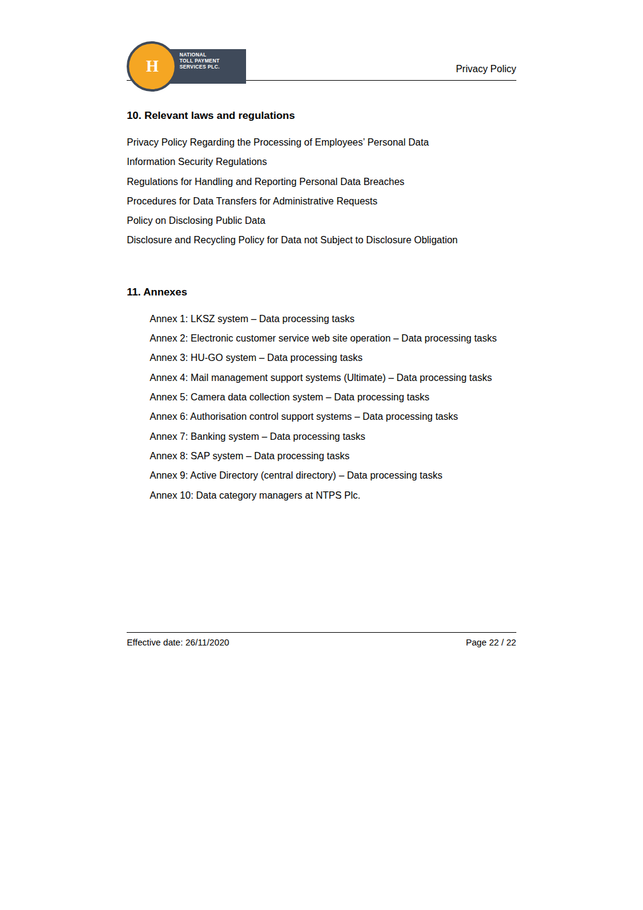H
National
Toll Payment
Services Plc.
Privacy Policy
10. Relevant laws and regulations
Privacy Policy Regarding the Processing of Employees’ Personal Data
Information Security Regulations
Regulations for Handling and Reporting Personal Data Breaches
Procedures for Data Transfers for Administrative Requests
Policy on Disclosing Public Data
Disclosure and Recycling Policy for Data not Subject to Disclosure Obligation
11. Annexes
Annex 1: LKSZ system – Data processing tasks
Annex 2: Electronic customer service web site operation – Data processing tasks
Annex 3: HU-GO system – Data processing tasks
Annex 4: Mail management support systems (Ultimate) – Data processing tasks
Annex 5: Camera data collection system – Data processing tasks
Annex 6: Authorisation control support systems – Data processing tasks
Annex 7: Banking system – Data processing tasks
Annex 8: SAP system – Data processing tasks
Annex 9: Active Directory (central directory) – Data processing tasks
Annex 10: Data category managers at NTPS Plc.
Effective date: 26/11/2020 Page 22 / 22